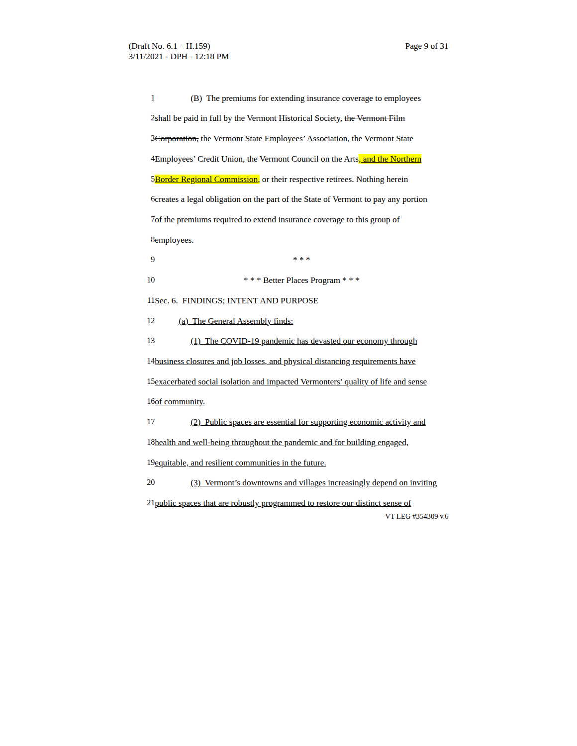(Draft No. 6.1 – H.159) 3/11/2021 - DPH - 12:18 PM
Page 9 of 31
| 1 | (B) The premiums for extending insurance coverage to employees |
| 2 | shall be paid in full by the Vermont Historical Society, the Vermont Film |
| 3 | Corporation, the Vermont State Employees’ Association, the Vermont State |
| 4 | Employees’ Credit Union, the Vermont Council on the Arts , and the Northern |
| 5 | Border Regional Commission, or their respective retirees. Nothing herein |
| 6 | creates a legal obligation on the part of the State of Vermont to pay any portion |
| 7 | of the premiums required to extend insurance coverage to this group of |
| 8 | employees. |
| 9 | * * * |
| 10 | * * * Better Places Program * * * |
| 11 | Sec. 6. FINDINGS; INTENT AND PURPOSE |
| 12 | (a) The General Assembly finds: |
| 13 | (1) The COVID-19 pandemic has devasted our economy through |
| 14 | business closures and job losses, and physical distancing requirements have |
| 15 | exacerbated social isolation and impacted Vermonters’ quality of life and sense |
| 16 | of community. |
| 17 | (2) Public spaces are essential for supporting economic activity and |
| 18 | health and well-being throughout the pandemic and for building engaged, |
| 19 | equitable, and resilient communities in the future. |
| 20 | (3) Vermont’s downtowns and villages increasingly depend on inviting |
| 21 | public spaces that are robustly programmed to restore our distinct sense of |
VT LEG #354309 v.6